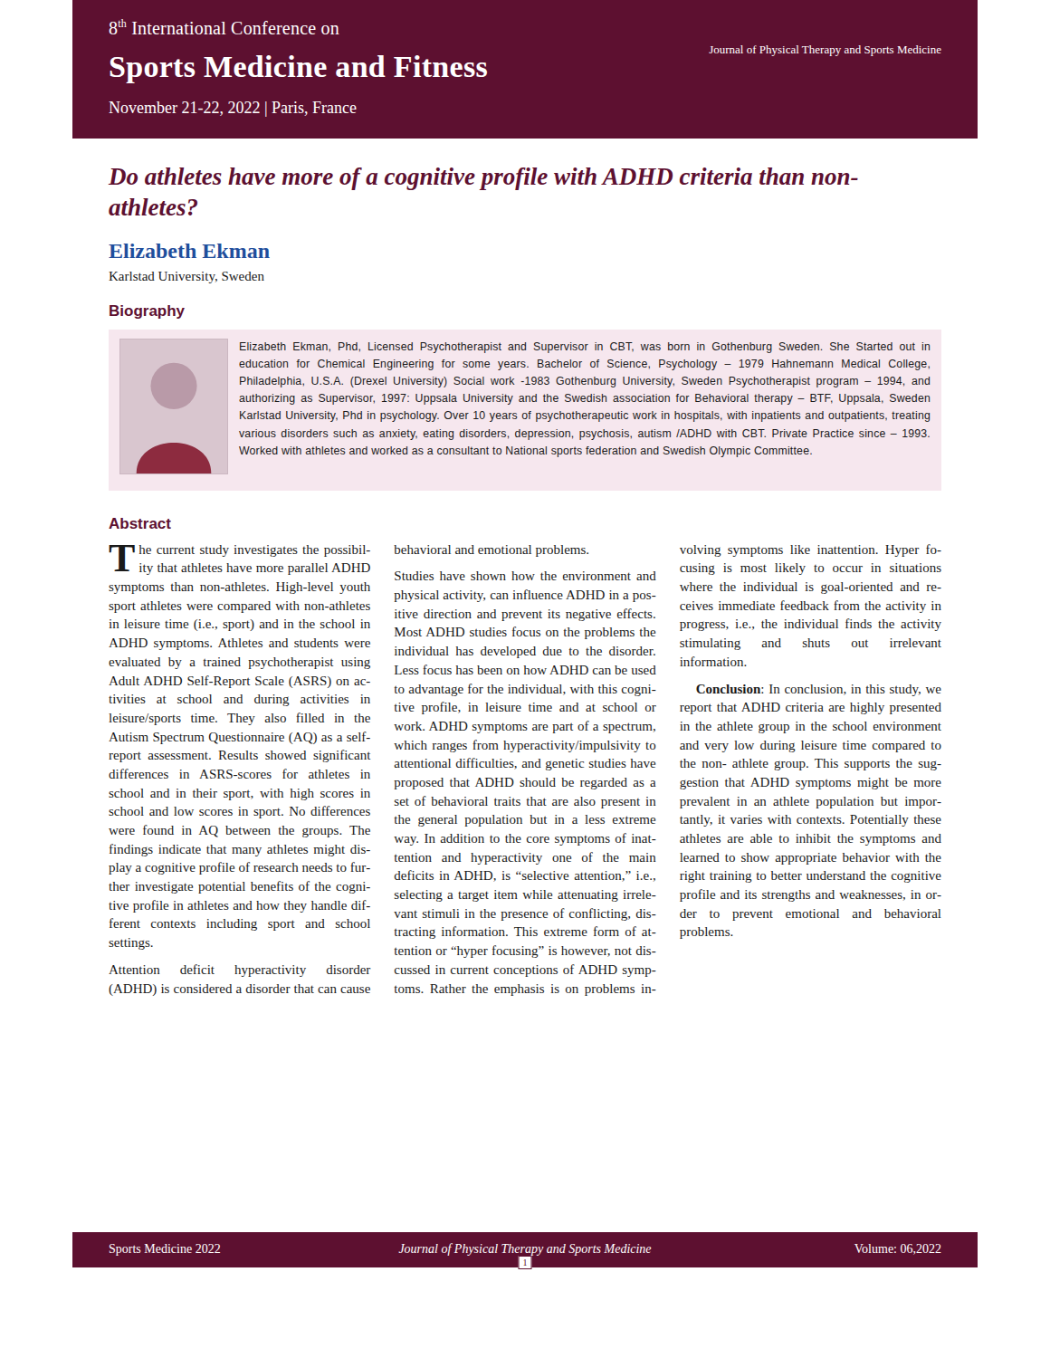8th International Conference on
Sports Medicine and Fitness
November 21-22, 2022 | Paris, France
Journal of Physical Therapy and Sports Medicine
Do athletes have more of a cognitive profile with ADHD criteria than non-athletes?
Elizabeth Ekman
Karlstad University, Sweden
Biography
Elizabeth Ekman, Phd, Licensed Psychotherapist and Supervisor in CBT, was born in Gothenburg Sweden. She Started out in education for Chemical Engineering for some years. Bachelor of Science, Psychology – 1979 Hahnemann Medical College, Philadelphia, U.S.A. (Drexel University) Social work -1983 Gothenburg University, Sweden Psychotherapist program – 1994, and authorizing as Supervisor, 1997: Uppsala University and the Swedish association for Behavioral therapy – BTF, Uppsala, Sweden Karlstad University, Phd in psychology. Over 10 years of psychotherapeutic work in hospitals, with inpatients and outpatients, treating various disorders such as anxiety, eating disorders, depression, psychosis, autism /ADHD with CBT. Private Practice since – 1993. Worked with athletes and worked as a consultant to National sports federation and Swedish Olympic Committee.
Abstract
The current study investigates the possibility that athletes have more parallel ADHD symptoms than non-athletes. High-level youth sport athletes were compared with non-athletes in leisure time (i.e., sport) and in the school in ADHD symptoms. Athletes and students were evaluated by a trained psychotherapist using Adult ADHD Self-Report Scale (ASRS) on activities at school and during activities in leisure/sports time. They also filled in the Autism Spectrum Questionnaire (AQ) as a self-report assessment. Results showed significant differences in ASRS-scores for athletes in school and in their sport, with high scores in school and low scores in sport. No differences were found in AQ between the groups. The findings indicate that many athletes might display a cognitive profile of research needs to further investigate potential benefits of the cognitive profile in athletes and how they handle different contexts including sport and school settings.
Attention deficit hyperactivity disorder (ADHD) is considered a disorder that can cause behavioral and emotional problems.
Studies have shown how the environment and physical activity, can influence ADHD in a positive direction and prevent its negative effects. Most ADHD studies focus on the problems the individual has developed due to the disorder. Less focus has been on how ADHD can be used to advantage for the individual, with this cognitive profile, in leisure time and at school or work. ADHD symptoms are part of a spectrum, which ranges from hyperactivity/impulsivity to attentional difficulties, and genetic studies have proposed that ADHD should be regarded as a set of behavioral traits that are also present in the general population but in a less extreme way. In addition to the core symptoms of inattention and hyperactivity one of the main deficits in ADHD, is “selective attention,” i.e., selecting a target item while attenuating irrelevant stimuli in the presence of conflicting, distracting information. This extreme form of attention or “hyper focusing” is however, not discussed in current conceptions of ADHD symptoms. Rather the emphasis is on problems involving symptoms like inattention. Hyper focusing is most likely to occur in situations where the individual is goal-oriented and receives immediate feedback from the activity in progress, i.e., the individual finds the activity stimulating and shuts out irrelevant information.
Conclusion: In conclusion, in this study, we report that ADHD criteria are highly presented in the athlete group in the school environment and very low during leisure time compared to the non- athlete group. This supports the suggestion that ADHD symptoms might be more prevalent in an athlete population but importantly, it varies with contexts. Potentially these athletes are able to inhibit the symptoms and learned to show appropriate behavior with the right training to better understand the cognitive profile and its strengths and weaknesses, in order to prevent emotional and behavioral problems.
Sports Medicine 2022
Journal of Physical Therapy and Sports Medicine
Volume: 06,2022
1